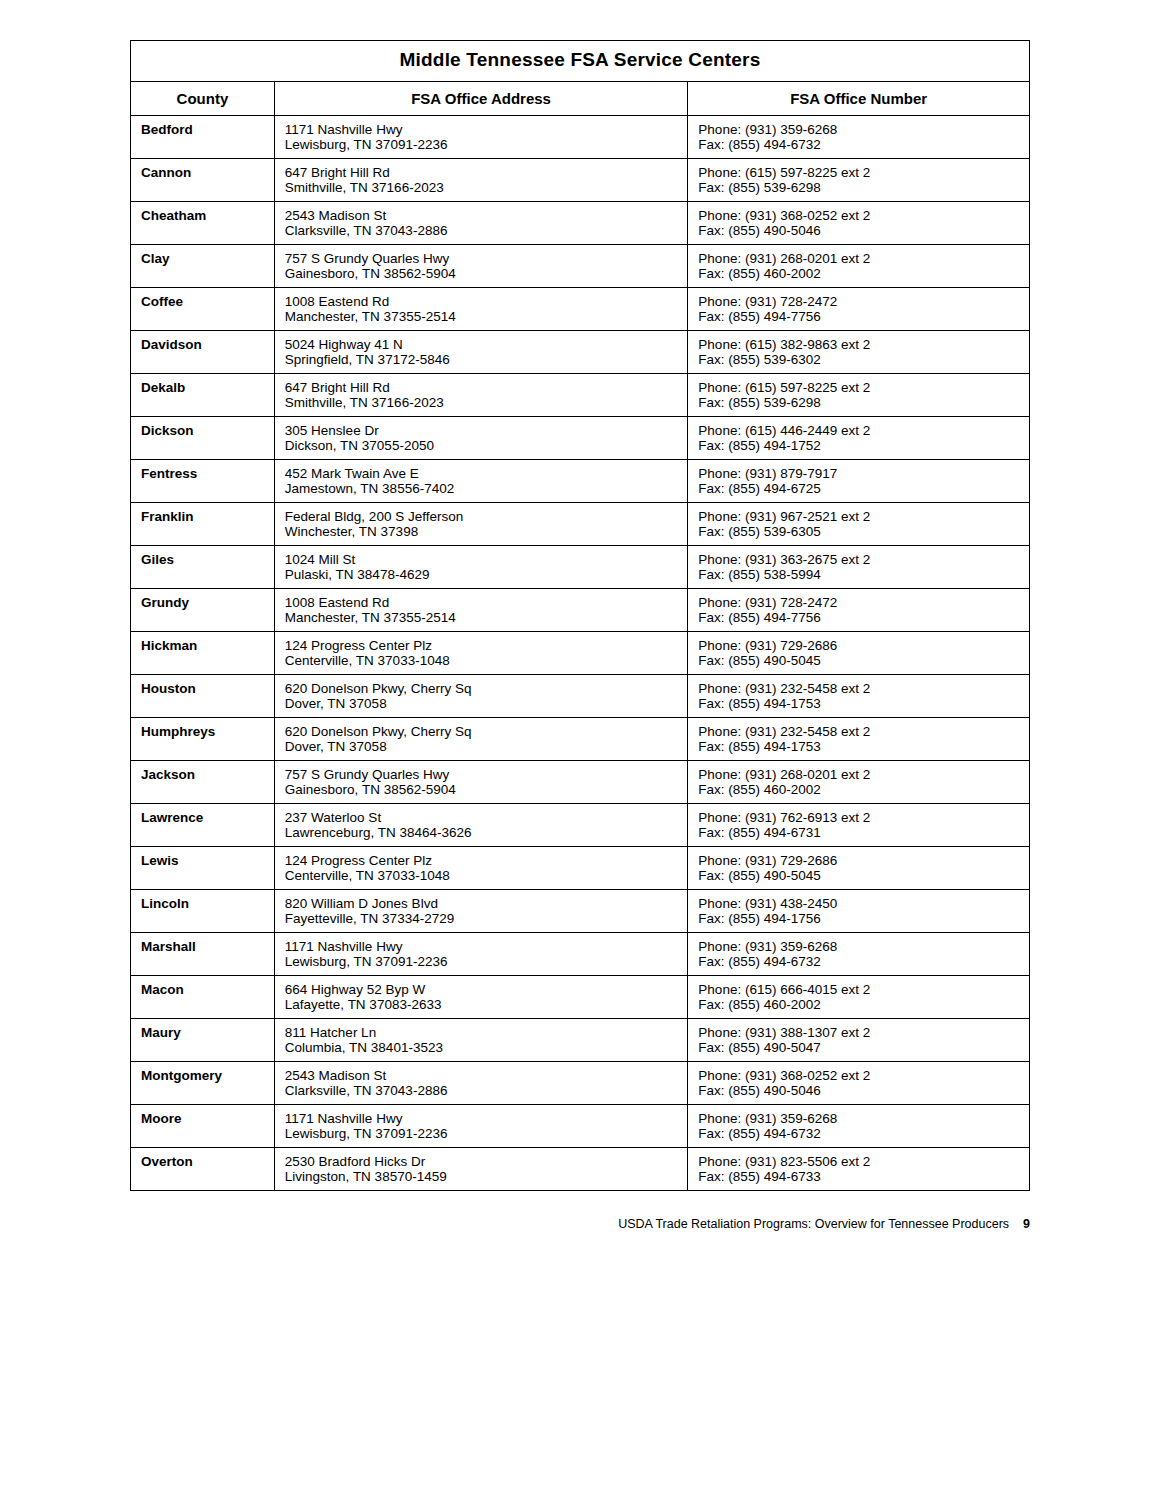Middle Tennessee FSA Service Centers
| County | FSA Office Address | FSA Office Number |
| --- | --- | --- |
| Bedford | 1171 Nashville Hwy Lewisburg, TN 37091-2236 | Phone: (931) 359-6268 Fax: (855) 494-6732 |
| Cannon | 647 Bright Hill Rd Smithville, TN 37166-2023 | Phone: (615) 597-8225 ext 2 Fax: (855) 539-6298 |
| Cheatham | 2543 Madison St Clarksville, TN 37043-2886 | Phone: (931) 368-0252 ext 2 Fax: (855) 490-5046 |
| Clay | 757 S Grundy Quarles Hwy Gainesboro, TN 38562-5904 | Phone: (931) 268-0201 ext 2 Fax: (855) 460-2002 |
| Coffee | 1008 Eastend Rd Manchester, TN 37355-2514 | Phone: (931) 728-2472 Fax: (855) 494-7756 |
| Davidson | 5024 Highway 41 N Springfield, TN 37172-5846 | Phone: (615) 382-9863 ext 2 Fax: (855) 539-6302 |
| Dekalb | 647 Bright Hill Rd Smithville, TN 37166-2023 | Phone: (615) 597-8225 ext 2 Fax: (855) 539-6298 |
| Dickson | 305 Henslee Dr Dickson, TN 37055-2050 | Phone: (615) 446-2449 ext 2 Fax: (855) 494-1752 |
| Fentress | 452 Mark Twain Ave E Jamestown, TN 38556-7402 | Phone: (931) 879-7917 Fax: (855) 494-6725 |
| Franklin | Federal Bldg, 200 S Jefferson Winchester, TN 37398 | Phone: (931) 967-2521 ext 2 Fax: (855) 539-6305 |
| Giles | 1024 Mill St Pulaski, TN 38478-4629 | Phone: (931) 363-2675 ext 2 Fax: (855) 538-5994 |
| Grundy | 1008 Eastend Rd Manchester, TN 37355-2514 | Phone: (931) 728-2472 Fax: (855) 494-7756 |
| Hickman | 124 Progress Center Plz Centerville, TN 37033-1048 | Phone: (931) 729-2686 Fax: (855) 490-5045 |
| Houston | 620 Donelson Pkwy, Cherry Sq Dover, TN 37058 | Phone: (931) 232-5458 ext 2 Fax: (855) 494-1753 |
| Humphreys | 620 Donelson Pkwy, Cherry Sq Dover, TN 37058 | Phone: (931) 232-5458 ext 2 Fax: (855) 494-1753 |
| Jackson | 757 S Grundy Quarles Hwy Gainesboro, TN 38562-5904 | Phone: (931) 268-0201 ext 2 Fax: (855) 460-2002 |
| Lawrence | 237 Waterloo St Lawrenceburg, TN 38464-3626 | Phone: (931) 762-6913 ext 2 Fax: (855) 494-6731 |
| Lewis | 124 Progress Center Plz Centerville, TN 37033-1048 | Phone: (931) 729-2686 Fax: (855) 490-5045 |
| Lincoln | 820 William D Jones Blvd Fayetteville, TN 37334-2729 | Phone: (931) 438-2450 Fax: (855) 494-1756 |
| Marshall | 1171 Nashville Hwy Lewisburg, TN 37091-2236 | Phone: (931) 359-6268 Fax: (855) 494-6732 |
| Macon | 664 Highway 52 Byp W Lafayette, TN 37083-2633 | Phone: (615) 666-4015 ext 2 Fax: (855) 460-2002 |
| Maury | 811 Hatcher Ln Columbia, TN 38401-3523 | Phone: (931) 388-1307 ext 2 Fax: (855) 490-5047 |
| Montgomery | 2543 Madison St Clarksville, TN 37043-2886 | Phone: (931) 368-0252 ext 2 Fax: (855) 490-5046 |
| Moore | 1171 Nashville Hwy Lewisburg, TN 37091-2236 | Phone: (931) 359-6268 Fax: (855) 494-6732 |
| Overton | 2530 Bradford Hicks Dr Livingston, TN 38570-1459 | Phone: (931) 823-5506 ext 2 Fax: (855) 494-6733 |
USDA Trade Retaliation Programs: Overview for Tennessee Producers9